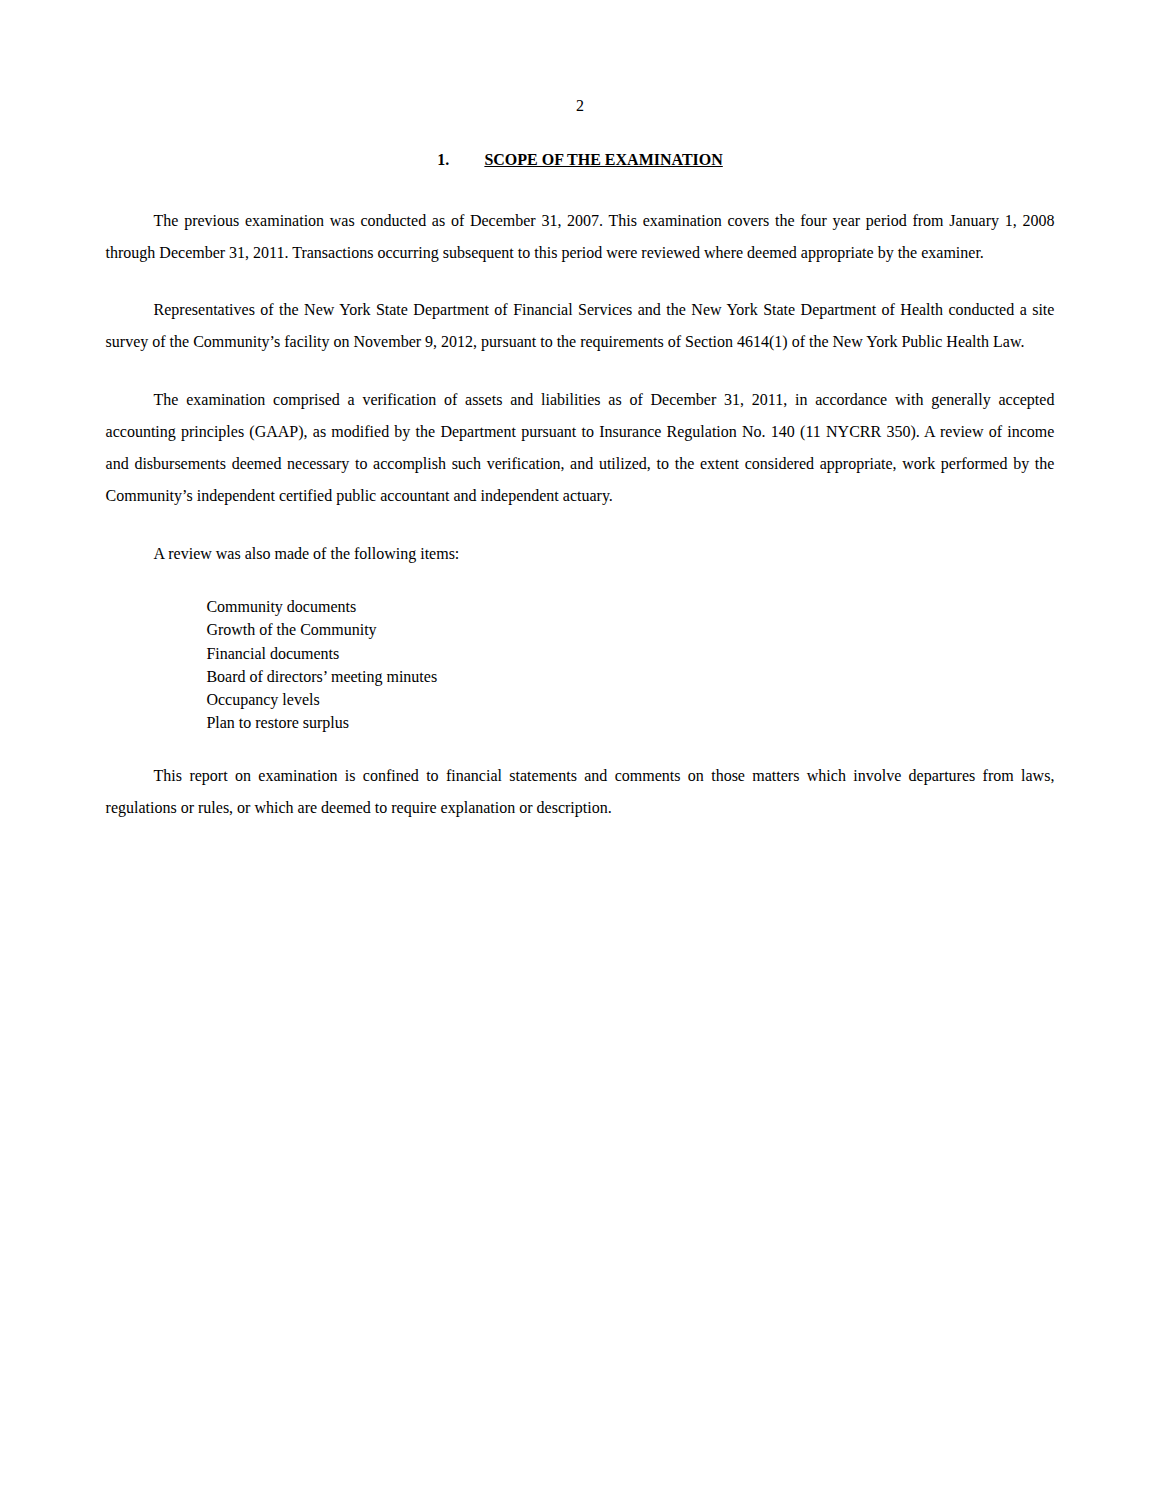2
1. SCOPE OF THE EXAMINATION
The previous examination was conducted as of December 31, 2007. This examination covers the four year period from January 1, 2008 through December 31, 2011. Transactions occurring subsequent to this period were reviewed where deemed appropriate by the examiner.
Representatives of the New York State Department of Financial Services and the New York State Department of Health conducted a site survey of the Community’s facility on November 9, 2012, pursuant to the requirements of Section 4614(1) of the New York Public Health Law.
The examination comprised a verification of assets and liabilities as of December 31, 2011, in accordance with generally accepted accounting principles (GAAP), as modified by the Department pursuant to Insurance Regulation No. 140 (11 NYCRR 350). A review of income and disbursements deemed necessary to accomplish such verification, and utilized, to the extent considered appropriate, work performed by the Community’s independent certified public accountant and independent actuary.
A review was also made of the following items:
Community documents
Growth of the Community
Financial documents
Board of directors’ meeting minutes
Occupancy levels
Plan to restore surplus
This report on examination is confined to financial statements and comments on those matters which involve departures from laws, regulations or rules, or which are deemed to require explanation or description.